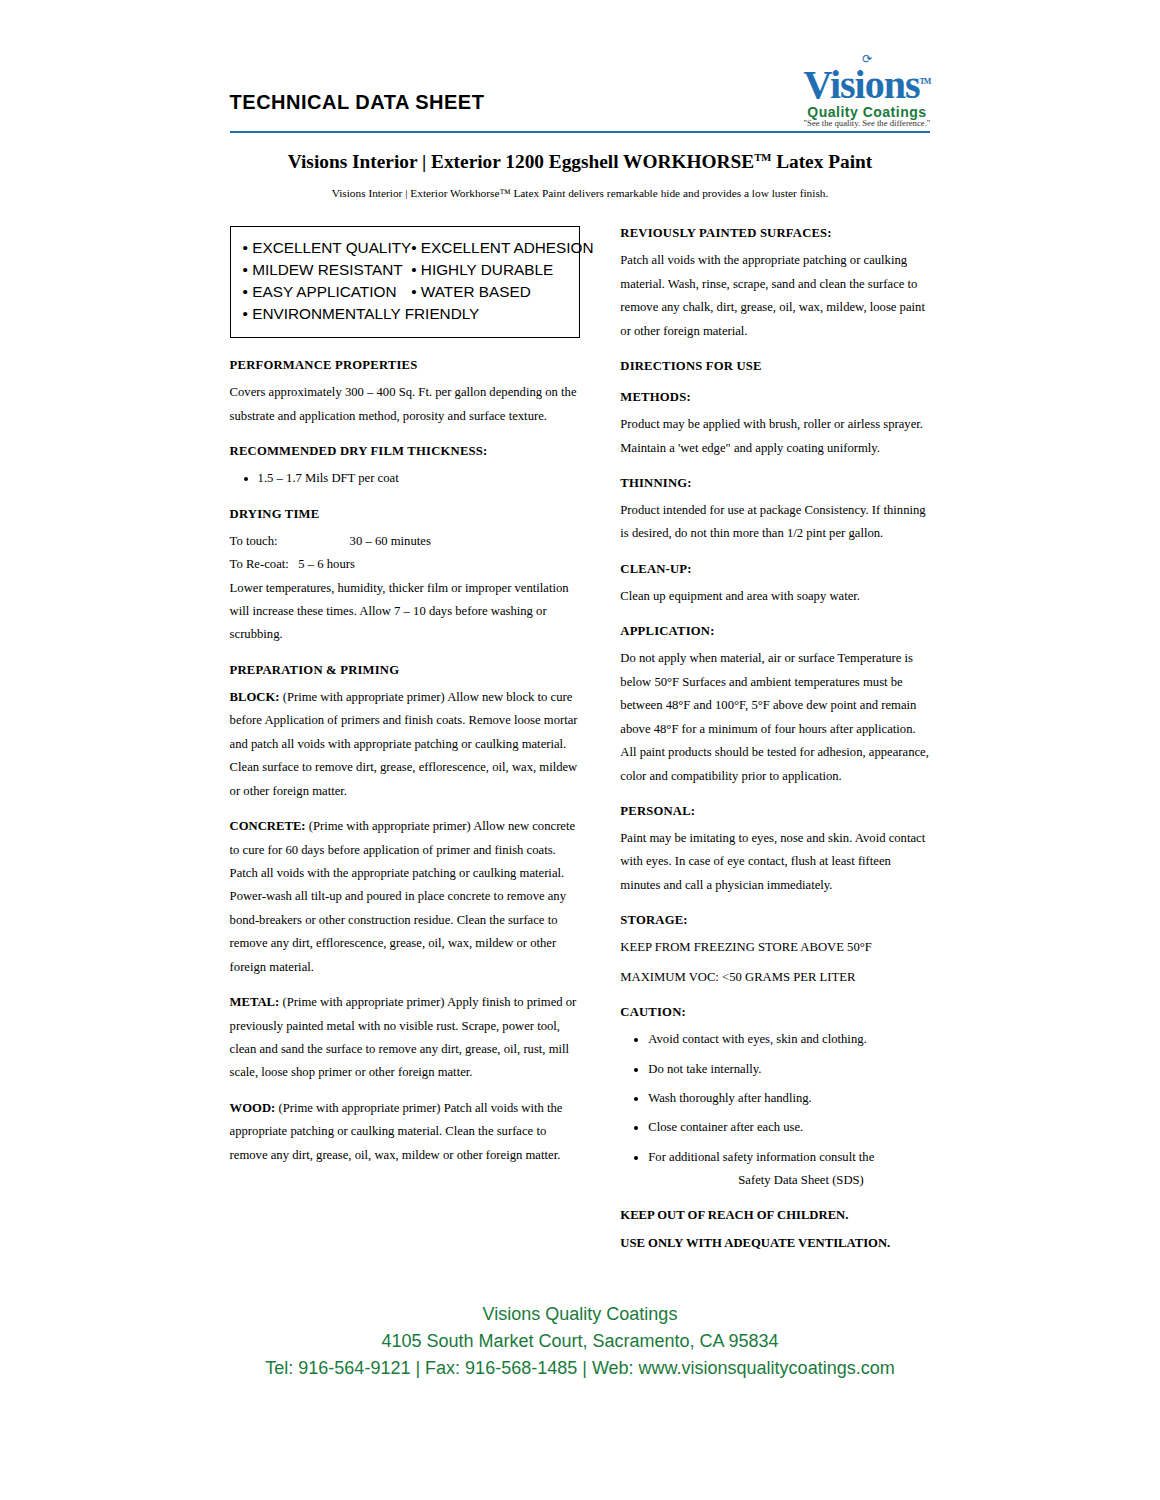TECHNICAL DATA SHEET
⟳
VisionsTM
Quality Coatings
"See the quality. See the difference."
Visions Interior | Exterior 1200 Eggshell WORKHORSETM Latex Paint
Visions Interior | Exterior Workhorse™ Latex Paint delivers remarkable hide and provides a low luster finish.
| • EXCELLENT QUALITY | • EXCELLENT ADHESION |
| • MILDEW RESISTANT | • HIGHLY DURABLE |
| • EASY APPLICATION | • WATER BASED |
| • ENVIRONMENTALLY FRIENDLY |
PERFORMANCE PROPERTIES
Covers approximately 300 – 400 Sq. Ft. per gallon depending on the substrate and application method, porosity and surface texture.
Recommended Dry Film Thickness:
1.5 – 1.7 Mils DFT per coat
DRYING TIME
To touch: 30 – 60 minutes
To Re-coat: 5 – 6 hours
Lower temperatures, humidity, thicker film or improper ventilation will increase these times. Allow 7 – 10 days before washing or scrubbing.
PREPARATION & PRIMING
BLOCK: (Prime with appropriate primer) Allow new block to cure before Application of primers and finish coats. Remove loose mortar and patch all voids with appropriate patching or caulking material. Clean surface to remove dirt, grease, efflorescence, oil, wax, mildew or other foreign matter.
CONCRETE: (Prime with appropriate primer) Allow new concrete to cure for 60 days before application of primer and finish coats. Patch all voids with the appropriate patching or caulking material. Power-wash all tilt-up and poured in place concrete to remove any bond-breakers or other construction residue. Clean the surface to remove any dirt, efflorescence, grease, oil, wax, mildew or other foreign material.
METAL: (Prime with appropriate primer) Apply finish to primed or previously painted metal with no visible rust. Scrape, power tool, clean and sand the surface to remove any dirt, grease, oil, rust, mill scale, loose shop primer or other foreign matter.
WOOD: (Prime with appropriate primer) Patch all voids with the appropriate patching or caulking material. Clean the surface to remove any dirt, grease, oil, wax, mildew or other foreign matter.
REVIOUSLY PAINTED SURFACES:
Patch all voids with the appropriate patching or caulking material. Wash, rinse, scrape, sand and clean the surface to remove any chalk, dirt, grease, oil, wax, mildew, loose paint or other foreign material.
DIRECTIONS FOR USE
METHODS:
Product may be applied with brush, roller or airless sprayer. Maintain a 'wet edge" and apply coating uniformly.
THINNING:
Product intended for use at package Consistency. If thinning is desired, do not thin more than 1/2 pint per gallon.
CLEAN-UP:
Clean up equipment and area with soapy water.
APPLICATION:
Do not apply when material, air or surface Temperature is below 50°F Surfaces and ambient temperatures must be between 48°F and 100°F, 5°F above dew point and remain above 48°F for a minimum of four hours after application. All paint products should be tested for adhesion, appearance, color and compatibility prior to application.
PERSONAL:
Paint may be imitating to eyes, nose and skin. Avoid contact with eyes. In case of eye contact, flush at least fifteen minutes and call a physician immediately.
STORAGE:
KEEP FROM FREEZING STORE ABOVE 50°F
MAXIMUM VOC: <50 GRAMS PER LITER
CAUTION:
Avoid contact with eyes, skin and clothing.
Do not take internally.
Wash thoroughly after handling.
Close container after each use.
For additional safety information consult the Safety Data Sheet (SDS)
KEEP OUT OF REACH OF CHILDREN.
USE ONLY WITH ADEQUATE VENTILATION.
Visions Quality Coatings
4105 South Market Court, Sacramento, CA 95834
Tel: 916-564-9121 | Fax: 916-568-1485 | Web: www.visionsqualitycoatings.com